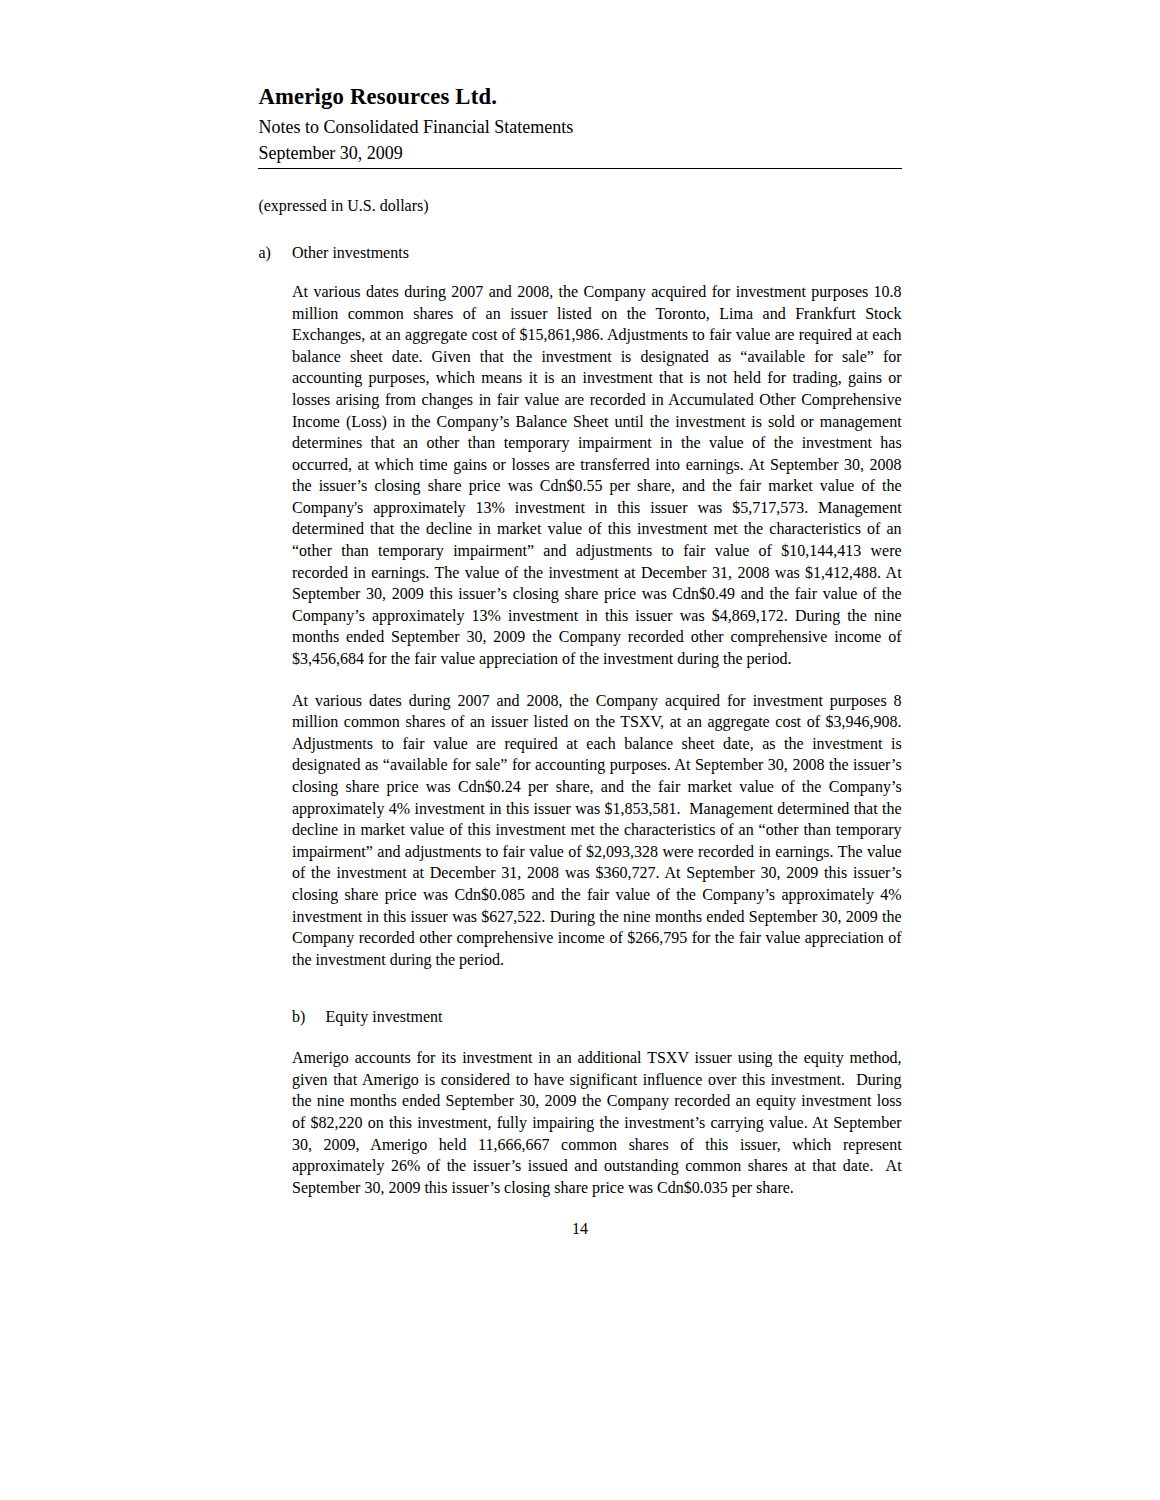Amerigo Resources Ltd.
Notes to Consolidated Financial Statements
September 30, 2009
(expressed in U.S. dollars)
a)
Other investments
At various dates during 2007 and 2008, the Company acquired for investment purposes 10.8 million common shares of an issuer listed on the Toronto, Lima and Frankfurt Stock Exchanges, at an aggregate cost of $15,861,986. Adjustments to fair value are required at each balance sheet date. Given that the investment is designated as “available for sale” for accounting purposes, which means it is an investment that is not held for trading, gains or losses arising from changes in fair value are recorded in Accumulated Other Comprehensive Income (Loss) in the Company’s Balance Sheet until the investment is sold or management determines that an other than temporary impairment in the value of the investment has occurred, at which time gains or losses are transferred into earnings. At September 30, 2008 the issuer’s closing share price was Cdn$0.55 per share, and the fair market value of the Company's approximately 13% investment in this issuer was $5,717,573. Management determined that the decline in market value of this investment met the characteristics of an “other than temporary impairment” and adjustments to fair value of $10,144,413 were recorded in earnings. The value of the investment at December 31, 2008 was $1,412,488. At September 30, 2009 this issuer’s closing share price was Cdn$0.49 and the fair value of the Company’s approximately 13% investment in this issuer was $4,869,172. During the nine months ended September 30, 2009 the Company recorded other comprehensive income of $3,456,684 for the fair value appreciation of the investment during the period.
At various dates during 2007 and 2008, the Company acquired for investment purposes 8 million common shares of an issuer listed on the TSXV, at an aggregate cost of $3,946,908. Adjustments to fair value are required at each balance sheet date, as the investment is designated as “available for sale” for accounting purposes. At September 30, 2008 the issuer’s closing share price was Cdn$0.24 per share, and the fair market value of the Company’s approximately 4% investment in this issuer was $1,853,581. Management determined that the decline in market value of this investment met the characteristics of an “other than temporary impairment” and adjustments to fair value of $2,093,328 were recorded in earnings. The value of the investment at December 31, 2008 was $360,727. At September 30, 2009 this issuer’s closing share price was Cdn$0.085 and the fair value of the Company’s approximately 4% investment in this issuer was $627,522. During the nine months ended September 30, 2009 the Company recorded other comprehensive income of $266,795 for the fair value appreciation of the investment during the period.
b)
Equity investment
Amerigo accounts for its investment in an additional TSXV issuer using the equity method, given that Amerigo is considered to have significant influence over this investment. During the nine months ended September 30, 2009 the Company recorded an equity investment loss of $82,220 on this investment, fully impairing the investment’s carrying value. At September 30, 2009, Amerigo held 11,666,667 common shares of this issuer, which represent approximately 26% of the issuer’s issued and outstanding common shares at that date. At September 30, 2009 this issuer’s closing share price was Cdn$0.035 per share.
14